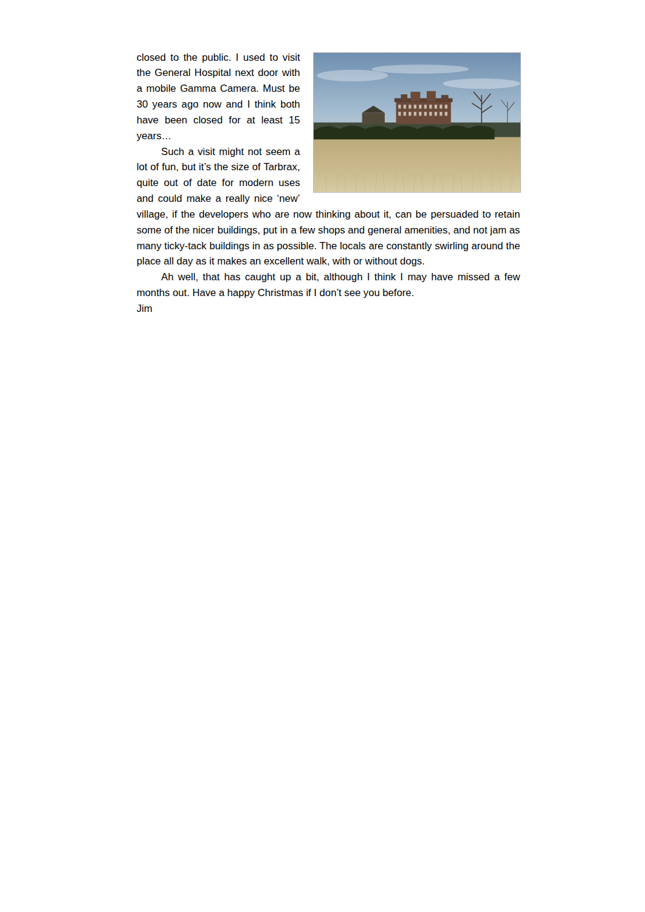closed to the public. I used to visit the General Hospital next door with a mobile Gamma Camera. Must be 30 years ago now and I think both have been closed for at least 15 years…
Such a visit might not seem a lot of fun, but it’s the size of Tarbrax, quite out of date for modern uses and could make a really nice ‘new’ village, if the developers who are now thinking about it, can be persuaded to retain some of the nicer buildings, put in a few shops and general amenities, and not jam as many ticky-tack buildings in as possible. The locals are constantly swirling around the place all day as it makes an excellent walk, with or without dogs.
Ah well, that has caught up a bit, although I think I may have missed a few months out. Have a happy Christmas if I don’t see you before.
Jim